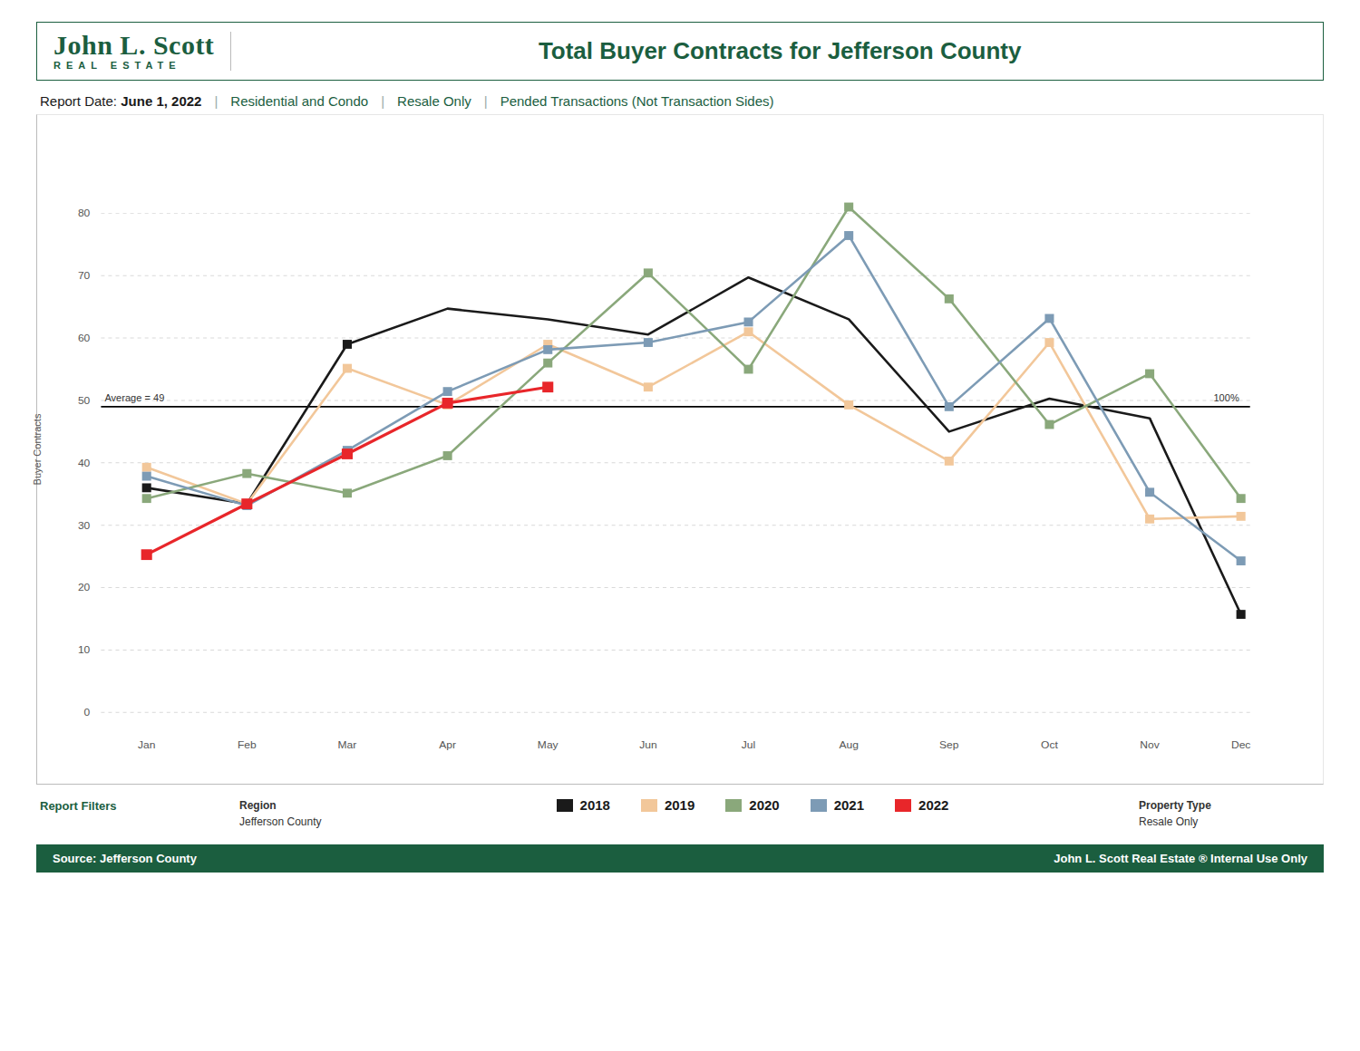John L. Scott
REAL ESTATE
Total Buyer Contracts for Jefferson County
Report Date: June 1, 2022 | Residential and Condo | Resale Only | Pended Transactions (Not Transaction Sides)
Buyer Contracts
0 10 20 30 40 50 60 70 80 Average = 49 100% Jan Feb Mar Apr May Jun Jul Aug Sep Oct Nov Dec
Report Filters
Region
Jefferson County
2018 2019 2020 2021 2022
Property Type
Resale Only
Source: Jefferson County John L. Scott Real Estate ® Internal Use Only